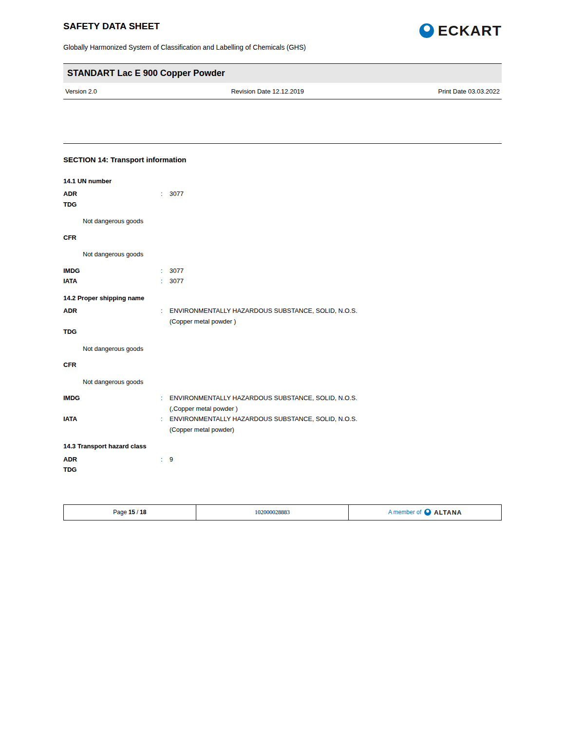SAFETY DATA SHEET
Globally Harmonized System of Classification and Labelling of Chemicals (GHS)
ECKART
STANDART Lac E 900 Copper Powder
Version 2.0 Revision Date 12.12.2019 Print Date 03.03.2022
SECTION 14: Transport information
14.1 UN number
| ADR | : | 3077 |
| TDG | | |
Not dangerous goods
| CFR | | |
Not dangerous goods
| IMDG | : | 3077 |
| IATA | : | 3077 |
14.2 Proper shipping name
| ADR | : | ENVIRONMENTALLY HAZARDOUS SUBSTANCE, SOLID, N.O.S. |
| | | (Copper metal powder ) |
| TDG | | |
Not dangerous goods
| CFR | | |
Not dangerous goods
| IMDG | : | ENVIRONMENTALLY HAZARDOUS SUBSTANCE, SOLID, N.O.S. |
| | | (,Copper metal powder ) |
| IATA | : | ENVIRONMENTALLY HAZARDOUS SUBSTANCE, SOLID, N.O.S. |
| | | (Copper metal powder) |
14.3 Transport hazard class
| ADR | : | 9 |
| TDG | | |
Page 15 / 18
102000028883
A member of ALTANA